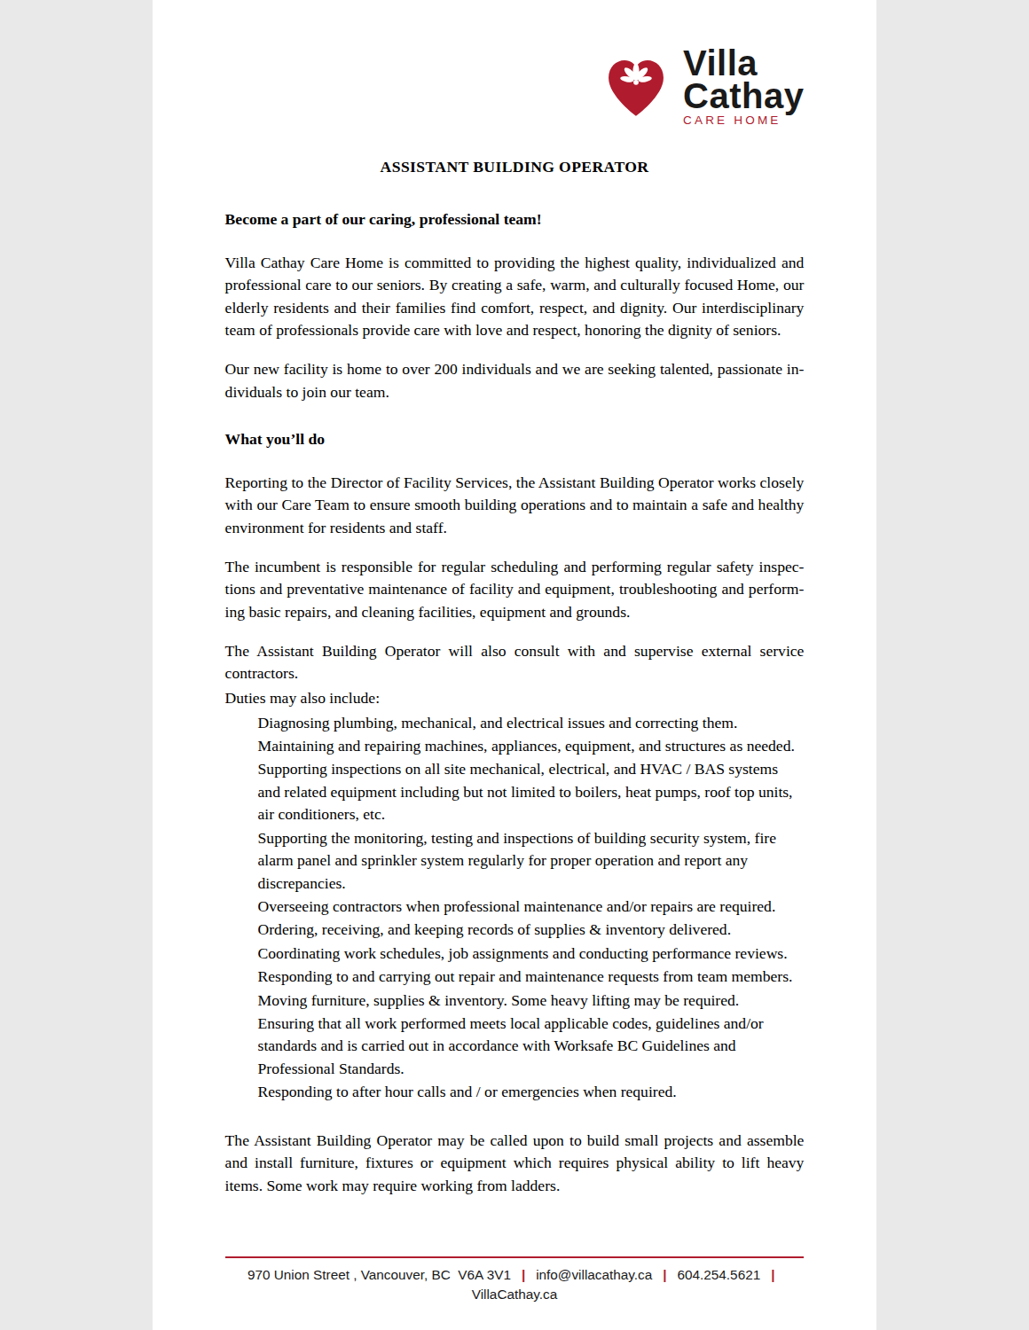Villa Cathay Care Home
Assistant Building Operator
Become a part of our caring, professional team!
Villa Cathay Care Home is committed to providing the highest quality, individualized and professional care to our seniors. By creating a safe, warm, and culturally focused Home, our elderly residents and their families find comfort, respect, and dignity. Our interdisciplinary team of professionals provide care with love and respect, honoring the dignity of seniors.
Our new facility is home to over 200 individuals and we are seeking talented, passionate individuals to join our team.
What you’ll do
Reporting to the Director of Facility Services, the Assistant Building Operator works closely with our Care Team to ensure smooth building operations and to maintain a safe and healthy environment for residents and staff.
The incumbent is responsible for regular scheduling and performing regular safety inspections and preventative maintenance of facility and equipment, troubleshooting and performing basic repairs, and cleaning facilities, equipment and grounds.
The Assistant Building Operator will also consult with and supervise external service contractors.
Duties may also include:
Diagnosing plumbing, mechanical, and electrical issues and correcting them.
Maintaining and repairing machines, appliances, equipment, and structures as needed.
Supporting inspections on all site mechanical, electrical, and HVAC / BAS systems and related equipment including but not limited to boilers, heat pumps, roof top units, air conditioners, etc.
Supporting the monitoring, testing and inspections of building security system, fire alarm panel and sprinkler system regularly for proper operation and report any discrepancies.
Overseeing contractors when professional maintenance and/or repairs are required.
Ordering, receiving, and keeping records of supplies & inventory delivered.
Coordinating work schedules, job assignments and conducting performance reviews.
Responding to and carrying out repair and maintenance requests from team members.
Moving furniture, supplies & inventory. Some heavy lifting may be required.
Ensuring that all work performed meets local applicable codes, guidelines and/or standards and is carried out in accordance with Worksafe BC Guidelines and Professional Standards.
Responding to after hour calls and / or emergencies when required.
The Assistant Building Operator may be called upon to build small projects and assemble and install furniture, fixtures or equipment which requires physical ability to lift heavy items. Some work may require working from ladders.
970 Union Street , Vancouver, BC V6A 3V1 | info@villacathay.ca | 604.254.5621 | VillaCathay.ca